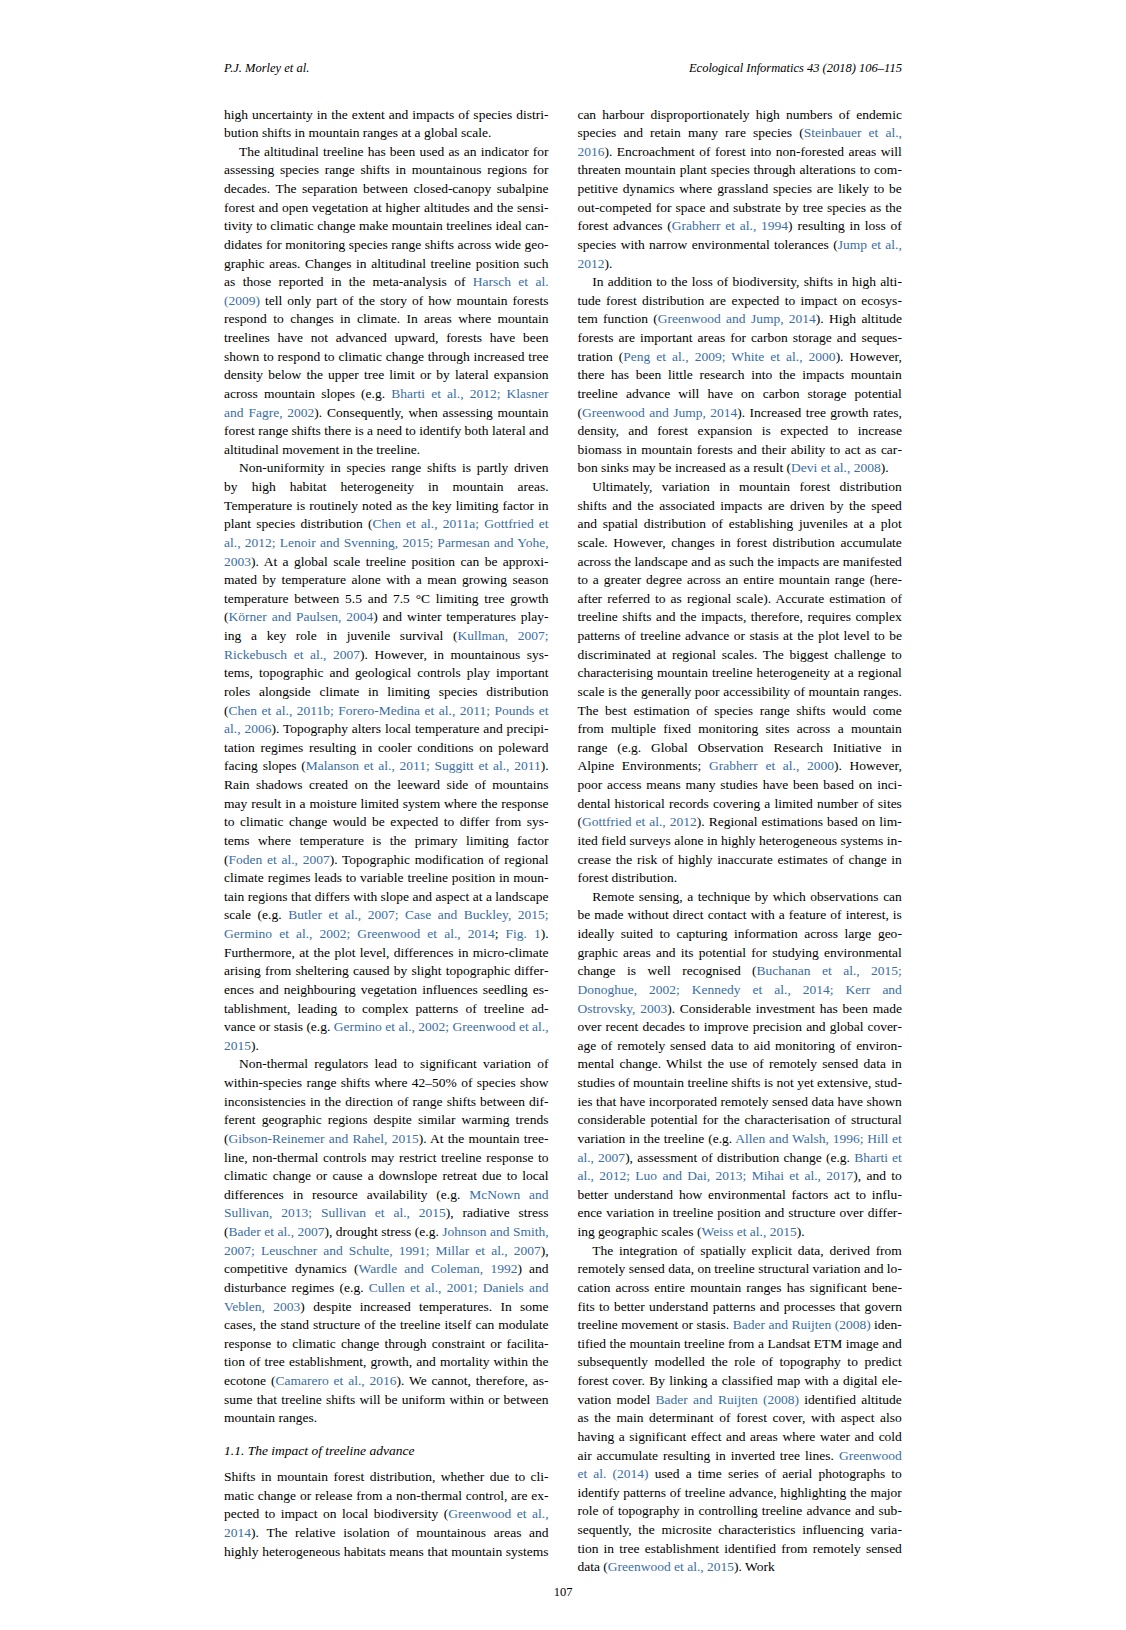P.J. Morley et al.
Ecological Informatics 43 (2018) 106–115
high uncertainty in the extent and impacts of species distribution shifts in mountain ranges at a global scale.
The altitudinal treeline has been used as an indicator for assessing species range shifts in mountainous regions for decades. The separation between closed-canopy subalpine forest and open vegetation at higher altitudes and the sensitivity to climatic change make mountain treelines ideal candidates for monitoring species range shifts across wide geographic areas. Changes in altitudinal treeline position such as those reported in the meta-analysis of Harsch et al. (2009) tell only part of the story of how mountain forests respond to changes in climate. In areas where mountain treelines have not advanced upward, forests have been shown to respond to climatic change through increased tree density below the upper tree limit or by lateral expansion across mountain slopes (e.g. Bharti et al., 2012; Klasner and Fagre, 2002). Consequently, when assessing mountain forest range shifts there is a need to identify both lateral and altitudinal movement in the treeline.
Non-uniformity in species range shifts is partly driven by high habitat heterogeneity in mountain areas. Temperature is routinely noted as the key limiting factor in plant species distribution (Chen et al., 2011a; Gottfried et al., 2012; Lenoir and Svenning, 2015; Parmesan and Yohe, 2003). At a global scale treeline position can be approximated by temperature alone with a mean growing season temperature between 5.5 and 7.5 °C limiting tree growth (Körner and Paulsen, 2004) and winter temperatures playing a key role in juvenile survival (Kullman, 2007; Rickebusch et al., 2007). However, in mountainous systems, topographic and geological controls play important roles alongside climate in limiting species distribution (Chen et al., 2011b; Forero-Medina et al., 2011; Pounds et al., 2006). Topography alters local temperature and precipitation regimes resulting in cooler conditions on poleward facing slopes (Malanson et al., 2011; Suggitt et al., 2011). Rain shadows created on the leeward side of mountains may result in a moisture limited system where the response to climatic change would be expected to differ from systems where temperature is the primary limiting factor (Foden et al., 2007). Topographic modification of regional climate regimes leads to variable treeline position in mountain regions that differs with slope and aspect at a landscape scale (e.g. Butler et al., 2007; Case and Buckley, 2015; Germino et al., 2002; Greenwood et al., 2014; Fig. 1). Furthermore, at the plot level, differences in micro-climate arising from sheltering caused by slight topographic differences and neighbouring vegetation influences seedling establishment, leading to complex patterns of treeline advance or stasis (e.g. Germino et al., 2002; Greenwood et al., 2015).
Non-thermal regulators lead to significant variation of within-species range shifts where 42–50% of species show inconsistencies in the direction of range shifts between different geographic regions despite similar warming trends (Gibson-Reinemer and Rahel, 2015). At the mountain treeline, non-thermal controls may restrict treeline response to climatic change or cause a downslope retreat due to local differences in resource availability (e.g. McNown and Sullivan, 2013; Sullivan et al., 2015), radiative stress (Bader et al., 2007), drought stress (e.g. Johnson and Smith, 2007; Leuschner and Schulte, 1991; Millar et al., 2007), competitive dynamics (Wardle and Coleman, 1992) and disturbance regimes (e.g. Cullen et al., 2001; Daniels and Veblen, 2003) despite increased temperatures. In some cases, the stand structure of the treeline itself can modulate response to climatic change through constraint or facilitation of tree establishment, growth, and mortality within the ecotone (Camarero et al., 2016). We cannot, therefore, assume that treeline shifts will be uniform within or between mountain ranges.
1.1. The impact of treeline advance
Shifts in mountain forest distribution, whether due to climatic change or release from a non-thermal control, are expected to impact on local biodiversity (Greenwood et al., 2014). The relative isolation of mountainous areas and highly heterogeneous habitats means that mountain systems can harbour disproportionately high numbers of endemic species and retain many rare species (Steinbauer et al., 2016). Encroachment of forest into non-forested areas will threaten mountain plant species through alterations to competitive dynamics where grassland species are likely to be out-competed for space and substrate by tree species as the forest advances (Grabherr et al., 1994) resulting in loss of species with narrow environmental tolerances (Jump et al., 2012).
In addition to the loss of biodiversity, shifts in high altitude forest distribution are expected to impact on ecosystem function (Greenwood and Jump, 2014). High altitude forests are important areas for carbon storage and sequestration (Peng et al., 2009; White et al., 2000). However, there has been little research into the impacts mountain treeline advance will have on carbon storage potential (Greenwood and Jump, 2014). Increased tree growth rates, density, and forest expansion is expected to increase biomass in mountain forests and their ability to act as carbon sinks may be increased as a result (Devi et al., 2008).
Ultimately, variation in mountain forest distribution shifts and the associated impacts are driven by the speed and spatial distribution of establishing juveniles at a plot scale. However, changes in forest distribution accumulate across the landscape and as such the impacts are manifested to a greater degree across an entire mountain range (hereafter referred to as regional scale). Accurate estimation of treeline shifts and the impacts, therefore, requires complex patterns of treeline advance or stasis at the plot level to be discriminated at regional scales. The biggest challenge to characterising mountain treeline heterogeneity at a regional scale is the generally poor accessibility of mountain ranges. The best estimation of species range shifts would come from multiple fixed monitoring sites across a mountain range (e.g. Global Observation Research Initiative in Alpine Environments; Grabherr et al., 2000). However, poor access means many studies have been based on incidental historical records covering a limited number of sites (Gottfried et al., 2012). Regional estimations based on limited field surveys alone in highly heterogeneous systems increase the risk of highly inaccurate estimates of change in forest distribution.
Remote sensing, a technique by which observations can be made without direct contact with a feature of interest, is ideally suited to capturing information across large geographic areas and its potential for studying environmental change is well recognised (Buchanan et al., 2015; Donoghue, 2002; Kennedy et al., 2014; Kerr and Ostrovsky, 2003). Considerable investment has been made over recent decades to improve precision and global coverage of remotely sensed data to aid monitoring of environmental change. Whilst the use of remotely sensed data in studies of mountain treeline shifts is not yet extensive, studies that have incorporated remotely sensed data have shown considerable potential for the characterisation of structural variation in the treeline (e.g. Allen and Walsh, 1996; Hill et al., 2007), assessment of distribution change (e.g. Bharti et al., 2012; Luo and Dai, 2013; Mihai et al., 2017), and to better understand how environmental factors act to influence variation in treeline position and structure over differing geographic scales (Weiss et al., 2015).
The integration of spatially explicit data, derived from remotely sensed data, on treeline structural variation and location across entire mountain ranges has significant benefits to better understand patterns and processes that govern treeline movement or stasis. Bader and Ruijten (2008) identified the mountain treeline from a Landsat ETM image and subsequently modelled the role of topography to predict forest cover. By linking a classified map with a digital elevation model Bader and Ruijten (2008) identified altitude as the main determinant of forest cover, with aspect also having a significant effect and areas where water and cold air accumulate resulting in inverted tree lines. Greenwood et al. (2014) used a time series of aerial photographs to identify patterns of treeline advance, highlighting the major role of topography in controlling treeline advance and subsequently, the microsite characteristics influencing variation in tree establishment identified from remotely sensed data (Greenwood et al., 2015). Work
107